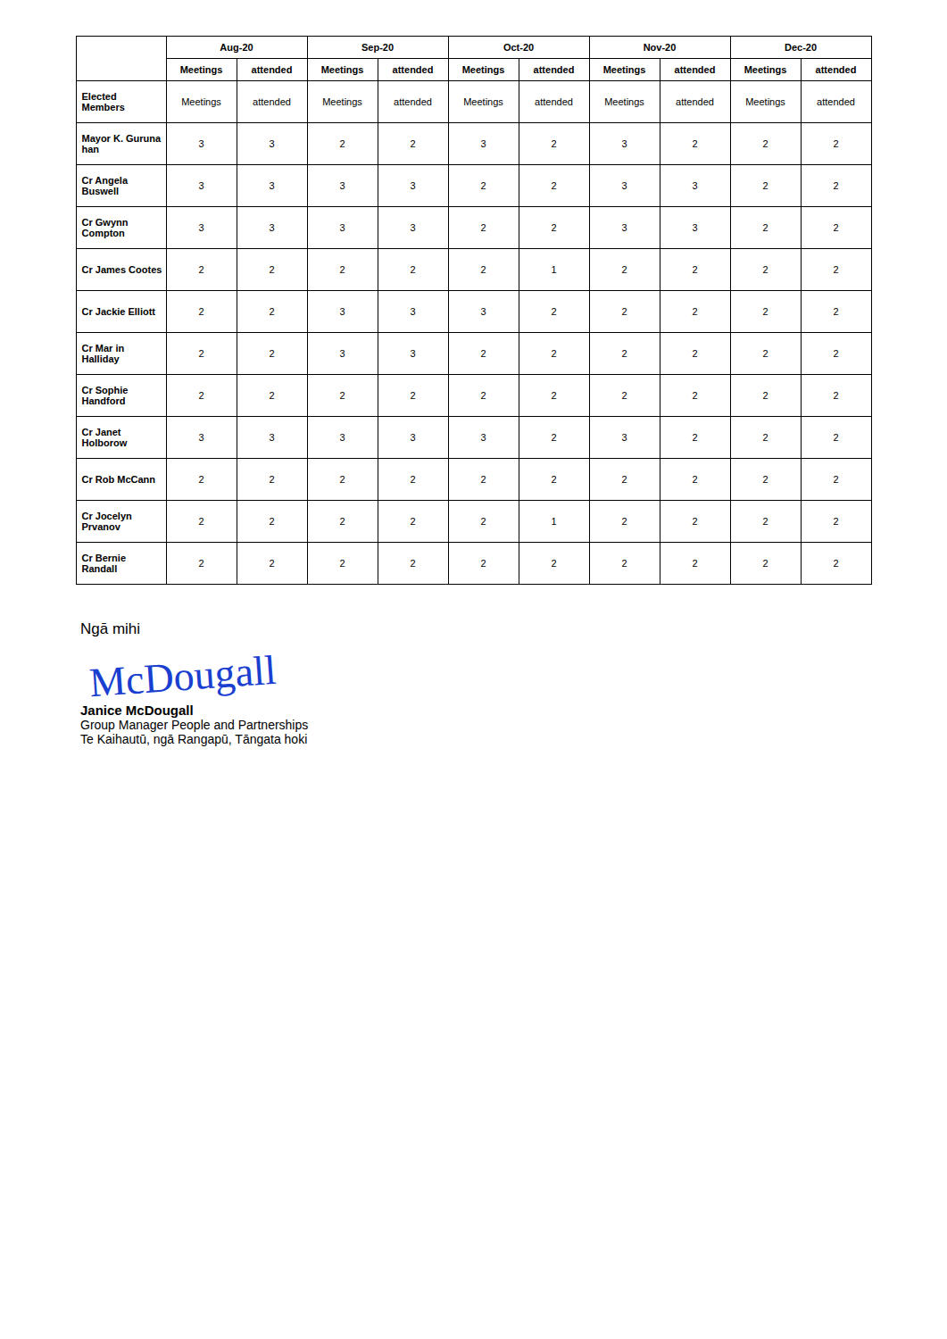| | Aug-20 | Sep-20 | Oct-20 | Nov-20 | Dec-20 |
| --- | --- | --- | --- | --- | --- |
| Meetings | attended | Meetings | attended | Meetings | attended | Meetings | attended | Meetings | attended |
| Elected Members | Meetings | attended | Meetings | attended | Meetings | attended | Meetings | attended | Meetings | attended |
| Mayor K. Guruna han | 3 | 3 | 2 | 2 | 3 | 2 | 3 | 2 | 2 | 2 |
| Cr Angela Buswell | 3 | 3 | 3 | 3 | 2 | 2 | 3 | 3 | 2 | 2 |
| Cr Gwynn Compton | 3 | 3 | 3 | 3 | 2 | 2 | 3 | 3 | 2 | 2 |
| Cr James Cootes | 2 | 2 | 2 | 2 | 2 | 1 | 2 | 2 | 2 | 2 |
| Cr Jackie Elliott | 2 | 2 | 3 | 3 | 3 | 2 | 2 | 2 | 2 | 2 |
| Cr Mar in Halliday | 2 | 2 | 3 | 3 | 2 | 2 | 2 | 2 | 2 | 2 |
| Cr Sophie Handford | 2 | 2 | 2 | 2 | 2 | 2 | 2 | 2 | 2 | 2 |
| Cr Janet Holborow | 3 | 3 | 3 | 3 | 3 | 2 | 3 | 2 | 2 | 2 |
| Cr Rob McCann | 2 | 2 | 2 | 2 | 2 | 2 | 2 | 2 | 2 | 2 |
| Cr Jocelyn Prvanov | 2 | 2 | 2 | 2 | 2 | 1 | 2 | 2 | 2 | 2 |
| Cr Bernie Randall | 2 | 2 | 2 | 2 | 2 | 2 | 2 | 2 | 2 | 2 |
Ngā mihi
McDougall
Janice McDougall
Group Manager People and Partnerships
Te Kaihautū, ngā Rangapū, Tāngata hoki